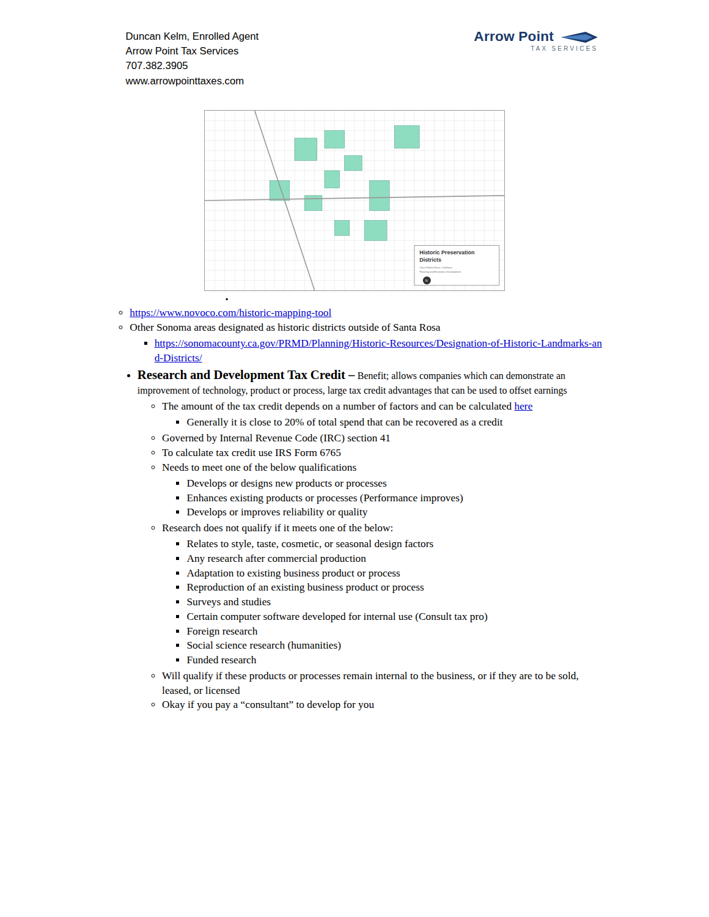Duncan Kelm, Enrolled Agent
Arrow Point Tax Services
707.382.3905
www.arrowpointtaxes.com
Arrow Point
TAX SERVICES
▪
https://www.novoco.com/historic-mapping-tool
Other Sonoma areas designated as historic districts outside of Santa Rosa
https://sonomacounty.ca.gov/PRMD/Planning/Historic-Resources/Designation-of-Historic-Landmarks-and-Districts/
Research and Development Tax Credit – Benefit; allows companies which can demonstrate an improvement of technology, product or process, large tax credit advantages that can be used to offset earnings
The amount of the tax credit depends on a number of factors and can be calculated here
Generally it is close to 20% of total spend that can be recovered as a credit
Governed by Internal Revenue Code (IRC) section 41
To calculate tax credit use IRS Form 6765
Needs to meet one of the below qualifications
Develops or designs new products or processes
Enhances existing products or processes (Performance improves)
Develops or improves reliability or quality
Research does not qualify if it meets one of the below:
Relates to style, taste, cosmetic, or seasonal design factors
Any research after commercial production
Adaptation to existing business product or process
Reproduction of an existing business product or process
Surveys and studies
Certain computer software developed for internal use (Consult tax pro)
Foreign research
Social science research (humanities)
Funded research
Will qualify if these products or processes remain internal to the business, or if they are to be sold, leased, or licensed
Okay if you pay a “consultant” to develop for you